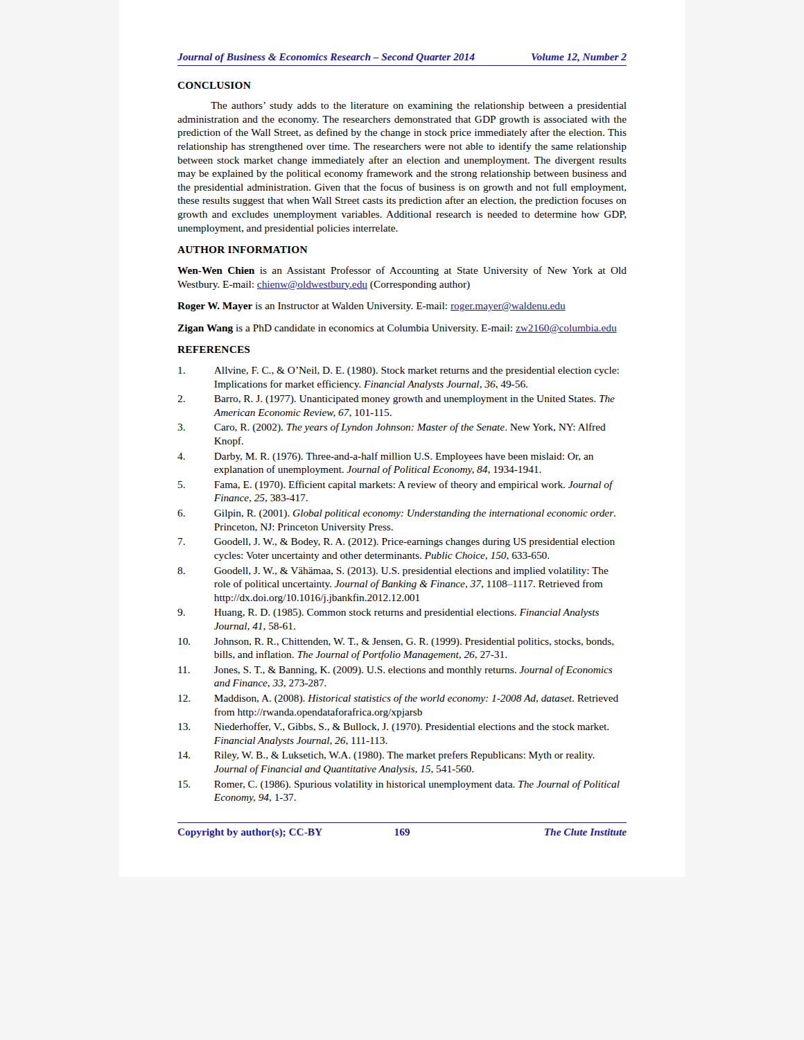Journal of Business & Economics Research – Second Quarter 2014 Volume 12, Number 2
CONCLUSION
The authors’ study adds to the literature on examining the relationship between a presidential administration and the economy. The researchers demonstrated that GDP growth is associated with the prediction of the Wall Street, as defined by the change in stock price immediately after the election. This relationship has strengthened over time. The researchers were not able to identify the same relationship between stock market change immediately after an election and unemployment. The divergent results may be explained by the political economy framework and the strong relationship between business and the presidential administration. Given that the focus of business is on growth and not full employment, these results suggest that when Wall Street casts its prediction after an election, the prediction focuses on growth and excludes unemployment variables. Additional research is needed to determine how GDP, unemployment, and presidential policies interrelate.
AUTHOR INFORMATION
Wen-Wen Chien is an Assistant Professor of Accounting at State University of New York at Old Westbury. E-mail: chienw@oldwestbury.edu (Corresponding author)
Roger W. Mayer is an Instructor at Walden University. E-mail: roger.mayer@waldenu.edu
Zigan Wang is a PhD candidate in economics at Columbia University. E-mail: zw2160@columbia.edu
REFERENCES
Allvine, F. C., & O’Neil, D. E. (1980). Stock market returns and the presidential election cycle: Implications for market efficiency. Financial Analysts Journal, 36, 49-56.
Barro, R. J. (1977). Unanticipated money growth and unemployment in the United States. The American Economic Review, 67, 101-115.
Caro, R. (2002). The years of Lyndon Johnson: Master of the Senate. New York, NY: Alfred Knopf.
Darby, M. R. (1976). Three-and-a-half million U.S. Employees have been mislaid: Or, an explanation of unemployment. Journal of Political Economy, 84, 1934-1941.
Fama, E. (1970). Efficient capital markets: A review of theory and empirical work. Journal of Finance, 25, 383-417.
Gilpin, R. (2001). Global political economy: Understanding the international economic order. Princeton, NJ: Princeton University Press.
Goodell, J. W., & Bodey, R. A. (2012). Price-earnings changes during US presidential election cycles: Voter uncertainty and other determinants. Public Choice, 150, 633-650.
Goodell, J. W., & Vähämaa, S. (2013). U.S. presidential elections and implied volatility: The role of political uncertainty. Journal of Banking & Finance, 37, 1108–1117. Retrieved from http://dx.doi.org/10.1016/j.jbankfin.2012.12.001
Huang, R. D. (1985). Common stock returns and presidential elections. Financial Analysts Journal, 41, 58-61.
Johnson, R. R., Chittenden, W. T., & Jensen, G. R. (1999). Presidential politics, stocks, bonds, bills, and inflation. The Journal of Portfolio Management, 26, 27-31.
Jones, S. T., & Banning, K. (2009). U.S. elections and monthly returns. Journal of Economics and Finance, 33, 273-287.
Maddison, A. (2008). Historical statistics of the world economy: 1-2008 Ad, dataset. Retrieved from http://rwanda.opendataforafrica.org/xpjarsb
Niederhoffer, V., Gibbs, S., & Bullock, J. (1970). Presidential elections and the stock market. Financial Analysts Journal, 26, 111-113.
Riley, W. B., & Luksetich, W.A. (1980). The market prefers Republicans: Myth or reality. Journal of Financial and Quantitative Analysis, 15, 541-560.
Romer, C. (1986). Spurious volatility in historical unemployment data. The Journal of Political Economy, 94, 1-37.
Copyright by author(s); CC-BY 169 The Clute Institute